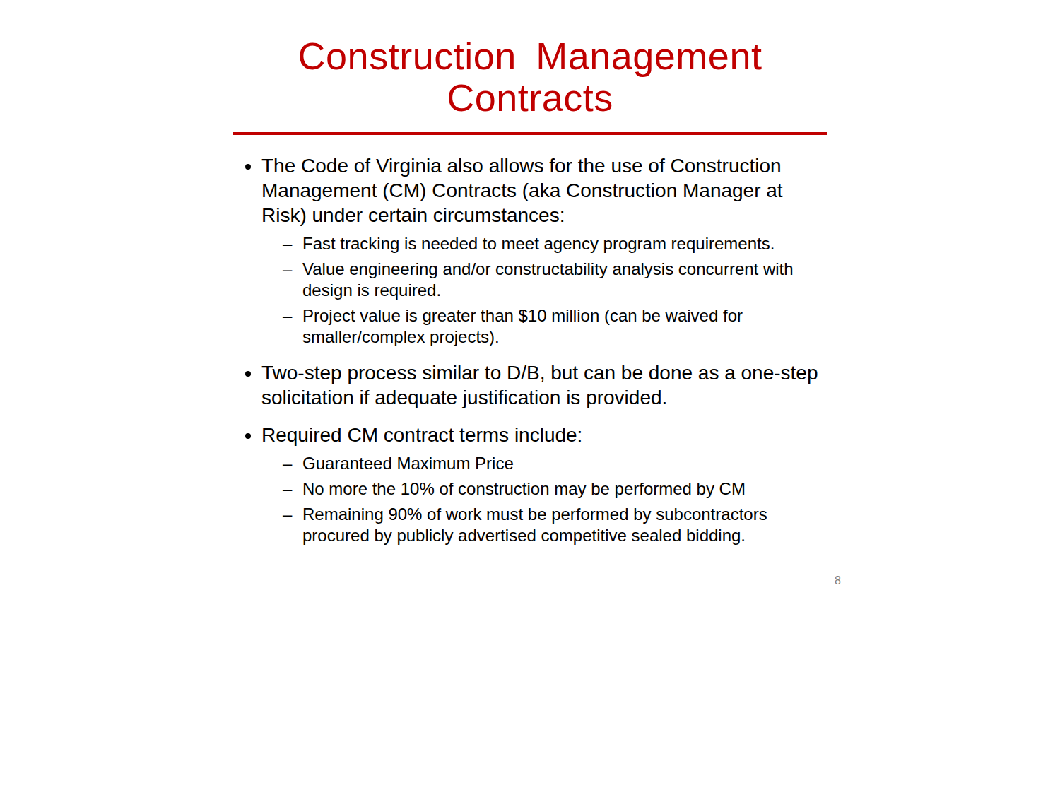Construction Management Contracts
The Code of Virginia also allows for the use of Construction Management (CM) Contracts (aka Construction Manager at Risk) under certain circumstances:
Fast tracking is needed to meet agency program requirements.
Value engineering and/or constructability analysis concurrent with design is required.
Project value is greater than $10 million (can be waived for smaller/complex projects).
Two-step process similar to D/B, but can be done as a one-step solicitation if adequate justification is provided.
Required CM contract terms include:
Guaranteed Maximum Price
No more the 10% of construction may be performed by CM
Remaining 90% of work must be performed by subcontractors procured by publicly advertised competitive sealed bidding.
8